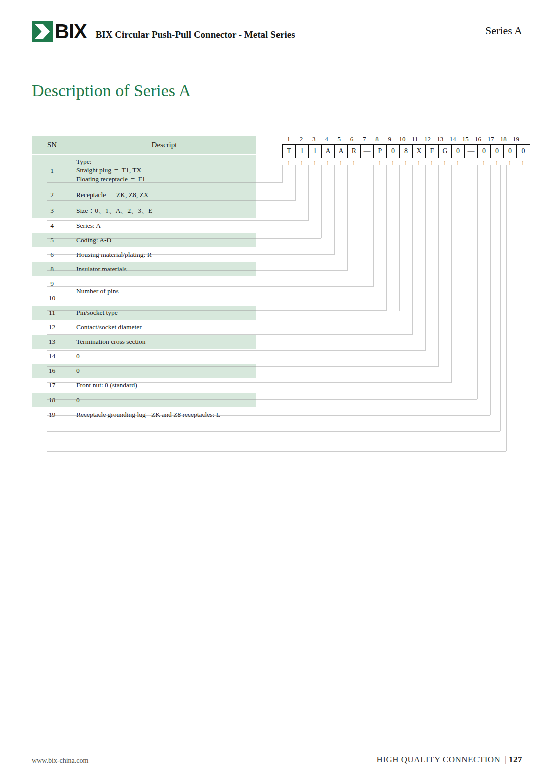BIX
BIX Circular Push-Pull Connector - Metal Series
Series A
Description of Series A
| SN | Descript |
| --- | --- |
| 1 | Type: Straight plug ＝ T1, TX Floating receptacle ＝ F1 |
| 2 | Receptacle ＝ ZK, Z8, ZX |
| 3 | Size：0、1、A、2、3、E |
| 4 | Series: A |
| 5 | Coding: A-D |
| 6 | Housing material/plating: R |
| 8 | Insulator materials |
| 9 | Number of pins |
| 10 |
| 11 | Pin/socket type |
| 12 | Contact/socket diameter |
| 13 | Termination cross section |
| 14 | 0 |
| 16 | 0 |
| 17 | Front nut: 0 (standard) |
| 18 | 0 |
| 19 | Receptacle grounding lug - ZK and Z8 receptacles: L |
12345 678910 1112131415 16171819
T 11 AA R—P 08 XFG 0— 0000
↑↑↑↑↑ ↑ ↑↑↑ ↑↑↑↑ ↑↑↑↑
www.bix-china.com
HIGH QUALITY CONNECTION |127